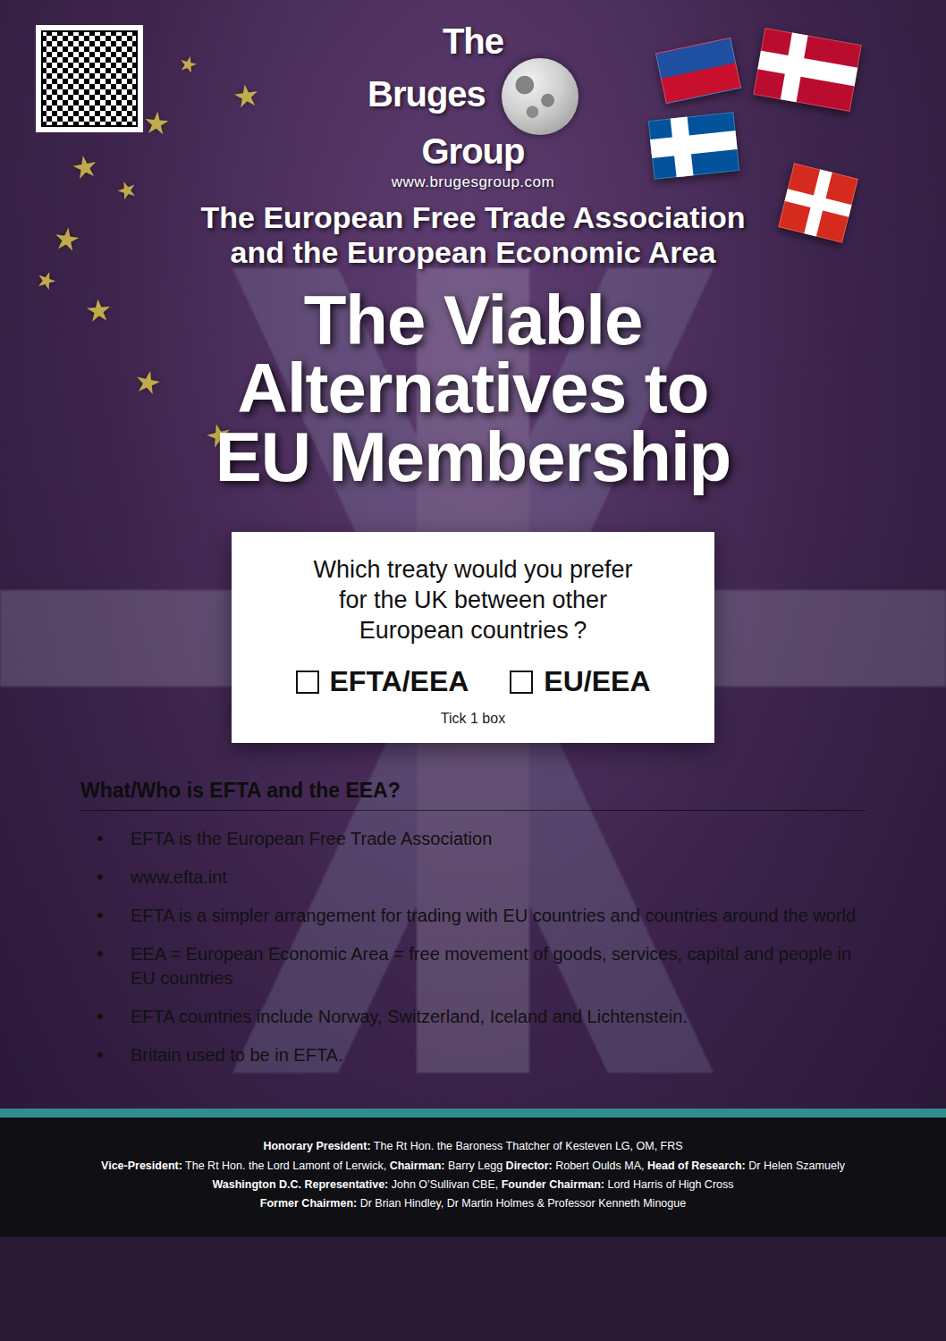★ ★ ★ ★ ★ ★ ★ ★ ★ ★
The
Bruges
Group
www.brugesgroup.com
The European Free Trade Association
and the European Economic Area
The Viable
Alternatives to
EU Membership
Which treaty would you prefer
for the UK between other
European countries ?
EFTA/EEA
EU/EEA
Tick 1 box
What/Who is EFTA and the EEA?
EFTA is the European Free Trade Association
www.efta.int
EFTA is a simpler arrangement for trading with EU countries and countries around the world
EEA = European Economic Area = free movement of goods, services, capital and people in EU countries
EFTA countries include Norway, Switzerland, Iceland and Lichtenstein.
Britain used to be in EFTA.
Honorary President: The Rt Hon. the Baroness Thatcher of Kesteven LG, OM, FRS
Vice-President: The Rt Hon. the Lord Lamont of Lerwick, Chairman: Barry Legg Director: Robert Oulds MA, Head of Research: Dr Helen Szamuely
Washington D.C. Representative: John O’Sullivan CBE, Founder Chairman: Lord Harris of High Cross
Former Chairmen: Dr Brian Hindley, Dr Martin Holmes & Professor Kenneth Minogue